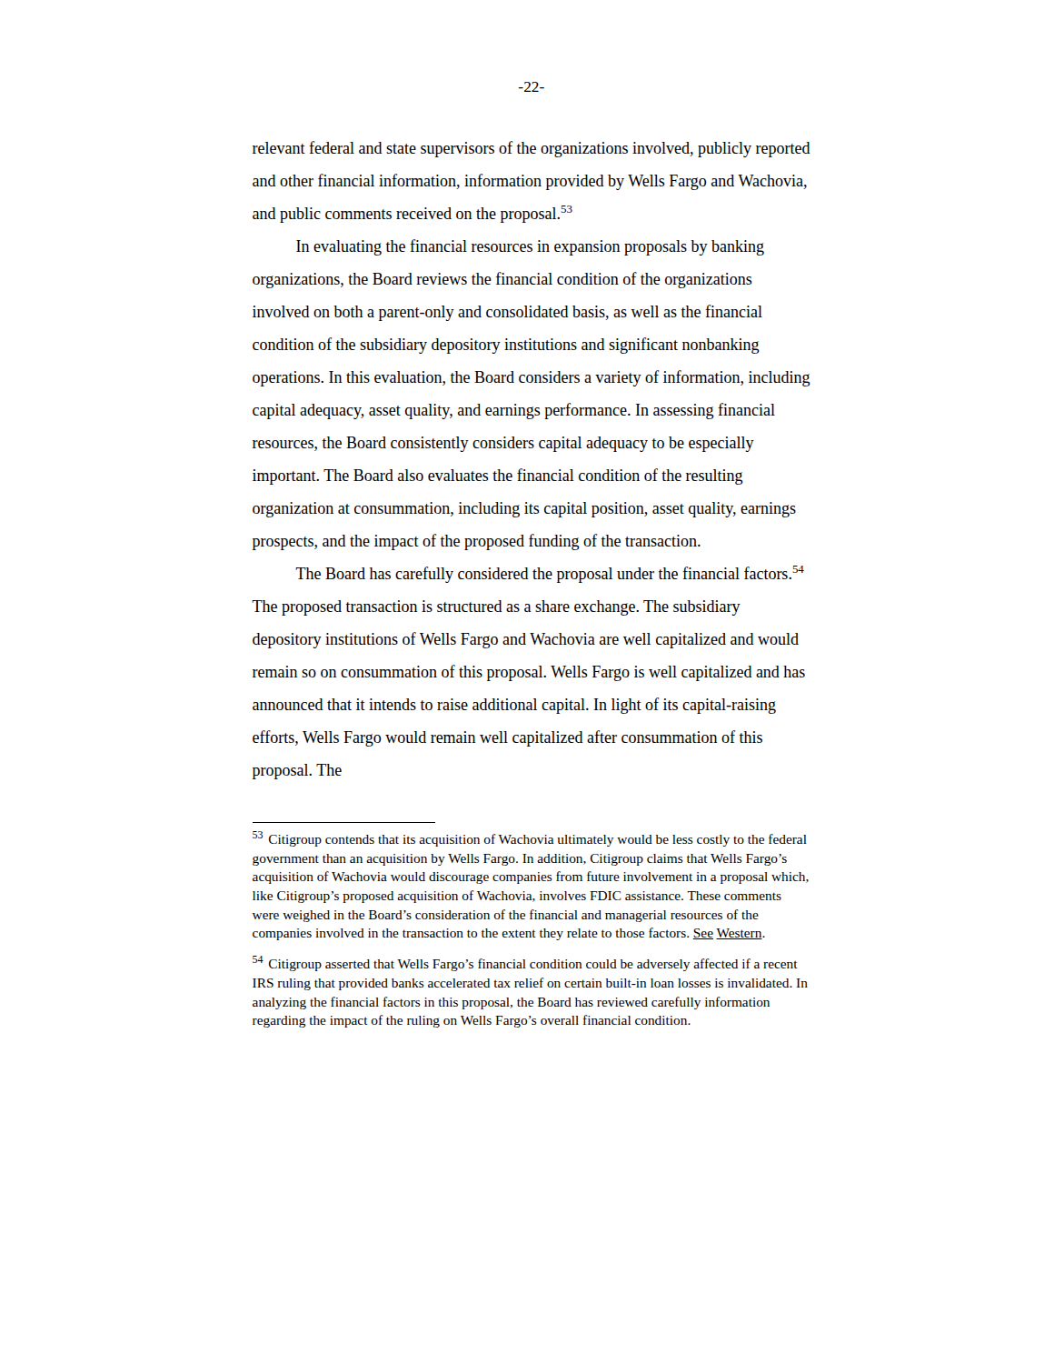-22-
relevant federal and state supervisors of the organizations involved, publicly reported and other financial information, information provided by Wells Fargo and Wachovia, and public comments received on the proposal.53
In evaluating the financial resources in expansion proposals by banking organizations, the Board reviews the financial condition of the organizations involved on both a parent-only and consolidated basis, as well as the financial condition of the subsidiary depository institutions and significant nonbanking operations. In this evaluation, the Board considers a variety of information, including capital adequacy, asset quality, and earnings performance. In assessing financial resources, the Board consistently considers capital adequacy to be especially important. The Board also evaluates the financial condition of the resulting organization at consummation, including its capital position, asset quality, earnings prospects, and the impact of the proposed funding of the transaction.
The Board has carefully considered the proposal under the financial factors.54 The proposed transaction is structured as a share exchange. The subsidiary depository institutions of Wells Fargo and Wachovia are well capitalized and would remain so on consummation of this proposal. Wells Fargo is well capitalized and has announced that it intends to raise additional capital. In light of its capital-raising efforts, Wells Fargo would remain well capitalized after consummation of this proposal. The
53 Citigroup contends that its acquisition of Wachovia ultimately would be less costly to the federal government than an acquisition by Wells Fargo. In addition, Citigroup claims that Wells Fargo’s acquisition of Wachovia would discourage companies from future involvement in a proposal which, like Citigroup’s proposed acquisition of Wachovia, involves FDIC assistance. These comments were weighed in the Board’s consideration of the financial and managerial resources of the companies involved in the transaction to the extent they relate to those factors. See Western.
54 Citigroup asserted that Wells Fargo’s financial condition could be adversely affected if a recent IRS ruling that provided banks accelerated tax relief on certain built-in loan losses is invalidated. In analyzing the financial factors in this proposal, the Board has reviewed carefully information regarding the impact of the ruling on Wells Fargo’s overall financial condition.